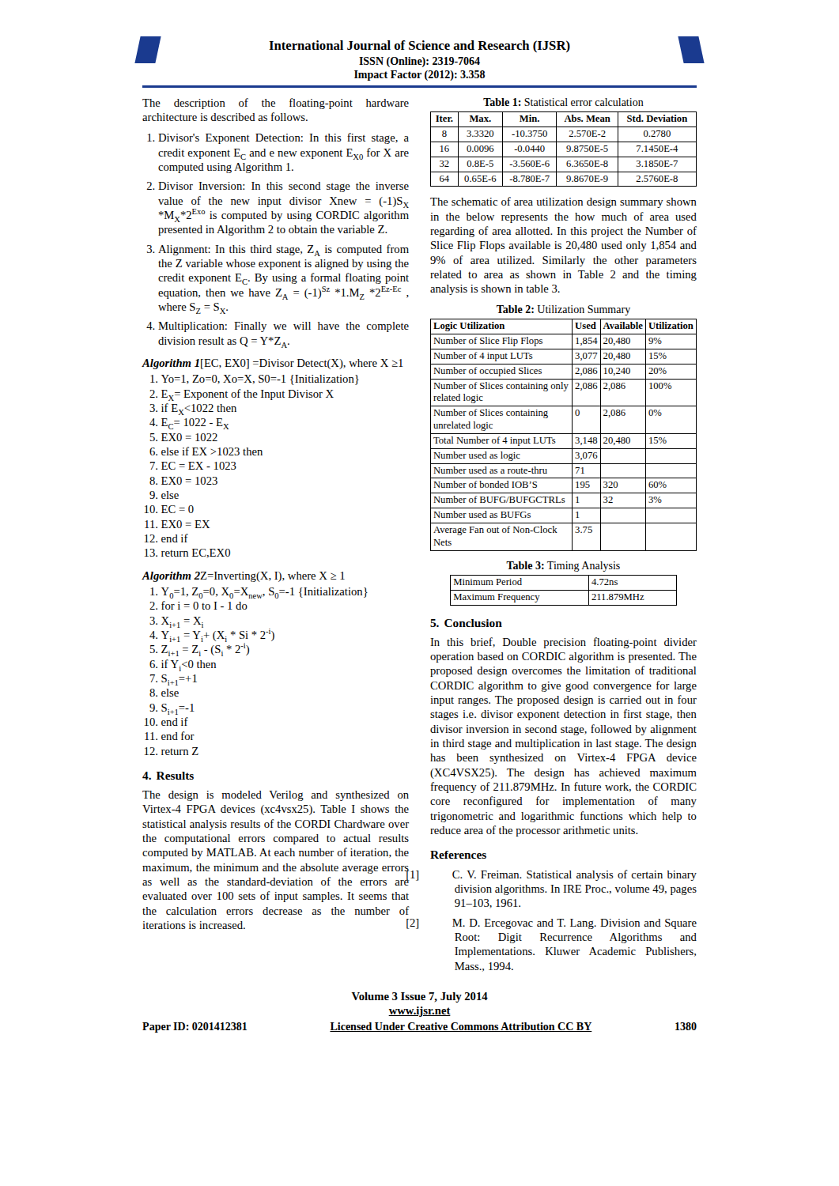International Journal of Science and Research (IJSR)
ISSN (Online): 2319-7064
Impact Factor (2012): 3.358
The description of the floating-point hardware architecture is described as follows.
Divisor's Exponent Detection: In this first stage, a credit exponent EC and e new exponent EX0 for X are computed using Algorithm 1.
Divisor Inversion: In this second stage the inverse value of the new input divisor Xnew = (-1)SX *MX*2Exo is computed by using CORDIC algorithm presented in Algorithm 2 to obtain the variable Z.
Alignment: In this third stage, ZA is computed from the Z variable whose exponent is aligned by using the credit exponent EC. By using a formal floating point equation, then we have ZA = (-1)Sz *1.MZ *2Ez-Ec , where SZ = SX.
Multiplication: Finally we will have the complete division result as Q = Y*ZA.
Algorithm 1[EC, EX0] =Divisor Detect(X), where X ≥1
Yo=1, Zo=0, Xo=X, S0=-1 {Initialization}
EX= Exponent of the Input Divisor X
if EX<1022 then
EC= 1022 - EX
EX0 = 1022
else if EX >1023 then
EC = EX - 1023
EX0 = 1023
else
EC = 0
EX0 = EX
end if
return EC,EX0
Algorithm 2Z=Inverting(X, I), where X ≥ 1
Y0=1, Z0=0, X0=Xnew, S0=-1 {Initialization}
for i = 0 to I - 1 do
Xi+1 = Xi
Yi+1 = Yi+ (Xi * Si * 2-i)
Zi+1 = Zi - (Si * 2-i)
if Yi<0 then
Si+1=+1
else
Si+1=-1
end if
end for
return Z
4. Results
The design is modeled Verilog and synthesized on Virtex-4 FPGA devices (xc4vsx25). Table I shows the statistical analysis results of the CORDI Chardware over the computational errors compared to actual results computed by MATLAB. At each number of iteration, the maximum, the minimum and the absolute average errors as well as the standard-deviation of the errors are evaluated over 100 sets of input samples. It seems that the calculation errors decrease as the number of iterations is increased.
Table 1: Statistical error calculation
| Iter. | Max. | Min. | Abs. Mean | Std. Deviation |
| --- | --- | --- | --- | --- |
| 8 | 3.3320 | -10.3750 | 2.570E-2 | 0.2780 |
| 16 | 0.0096 | -0.0440 | 9.8750E-5 | 7.1450E-4 |
| 32 | 0.8E-5 | -3.560E-6 | 6.3650E-8 | 3.1850E-7 |
| 64 | 0.65E-6 | -8.780E-7 | 9.8670E-9 | 2.5760E-8 |
The schematic of area utilization design summary shown in the below represents the how much of area used regarding of area allotted. In this project the Number of Slice Flip Flops available is 20,480 used only 1,854 and 9% of area utilized. Similarly the other parameters related to area as shown in Table 2 and the timing analysis is shown in table 3.
Table 2: Utilization Summary
| Logic Utilization | Used | Available | Utilization |
| --- | --- | --- | --- |
| Number of Slice Flip Flops | 1,854 | 20,480 | 9% |
| Number of 4 input LUTs | 3,077 | 20,480 | 15% |
| Number of occupied Slices | 2,086 | 10,240 | 20% |
| Number of Slices containing only related logic | 2,086 | 2,086 | 100% |
| Number of Slices containing unrelated logic | 0 | 2,086 | 0% |
| Total Number of 4 input LUTs | 3,148 | 20,480 | 15% |
| Number used as logic | 3,076 | | |
| Number used as a route-thru | 71 | | |
| Number of bonded IOB’S | 195 | 320 | 60% |
| Number of BUFG/BUFGCTRLs | 1 | 32 | 3% |
| Number used as BUFGs | 1 | | |
| Average Fan out of Non-Clock Nets | 3.75 | | |
Table 3: Timing Analysis
| Minimum Period | 4.72ns |
| Maximum Frequency | 211.879MHz |
5. Conclusion
In this brief, Double precision floating-point divider operation based on CORDIC algorithm is presented. The proposed design overcomes the limitation of traditional CORDIC algorithm to give good convergence for large input ranges. The proposed design is carried out in four stages i.e. divisor exponent detection in first stage, then divisor inversion in second stage, followed by alignment in third stage and multiplication in last stage. The design has been synthesized on Virtex-4 FPGA device (XC4VSX25). The design has achieved maximum frequency of 211.879MHz. In future work, the CORDIC core reconfigured for implementation of many trigonometric and logarithmic functions which help to reduce area of the processor arithmetic units.
References
[1] C. V. Freiman. Statistical analysis of certain binary division algorithms. In IRE Proc., volume 49, pages 91–103, 1961.
[2] M. D. Ercegovac and T. Lang. Division and Square Root: Digit Recurrence Algorithms and Implementations. Kluwer Academic Publishers, Mass., 1994.
Volume 3 Issue 7, July 2014
www.ijsr.net
Paper ID: 0201412381
Licensed Under Creative Commons Attribution CC BY
1380